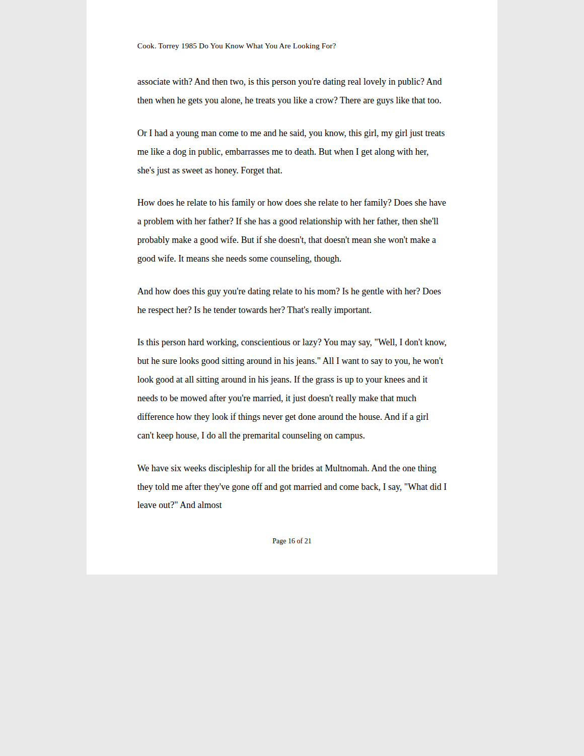Cook. Torrey 1985 Do You Know What You Are Looking For?
associate with? And then two, is this person you're dating real lovely in public? And then when he gets you alone, he treats you like a crow? There are guys like that too.
Or I had a young man come to me and he said, you know, this girl, my girl just treats me like a dog in public, embarrasses me to death. But when I get along with her, she's just as sweet as honey. Forget that.
How does he relate to his family or how does she relate to her family? Does she have a problem with her father? If she has a good relationship with her father, then she'll probably make a good wife. But if she doesn't, that doesn't mean she won't make a good wife. It means she needs some counseling, though.
And how does this guy you're dating relate to his mom? Is he gentle with her? Does he respect her? Is he tender towards her? That's really important.
Is this person hard working, conscientious or lazy? You may say, "Well, I don't know, but he sure looks good sitting around in his jeans." All I want to say to you, he won't look good at all sitting around in his jeans. If the grass is up to your knees and it needs to be mowed after you're married, it just doesn't really make that much difference how they look if things never get done around the house. And if a girl can't keep house, I do all the premarital counseling on campus.
We have six weeks discipleship for all the brides at Multnomah. And the one thing they told me after they've gone off and got married and come back, I say, "What did I leave out?" And almost
Page 16 of 21